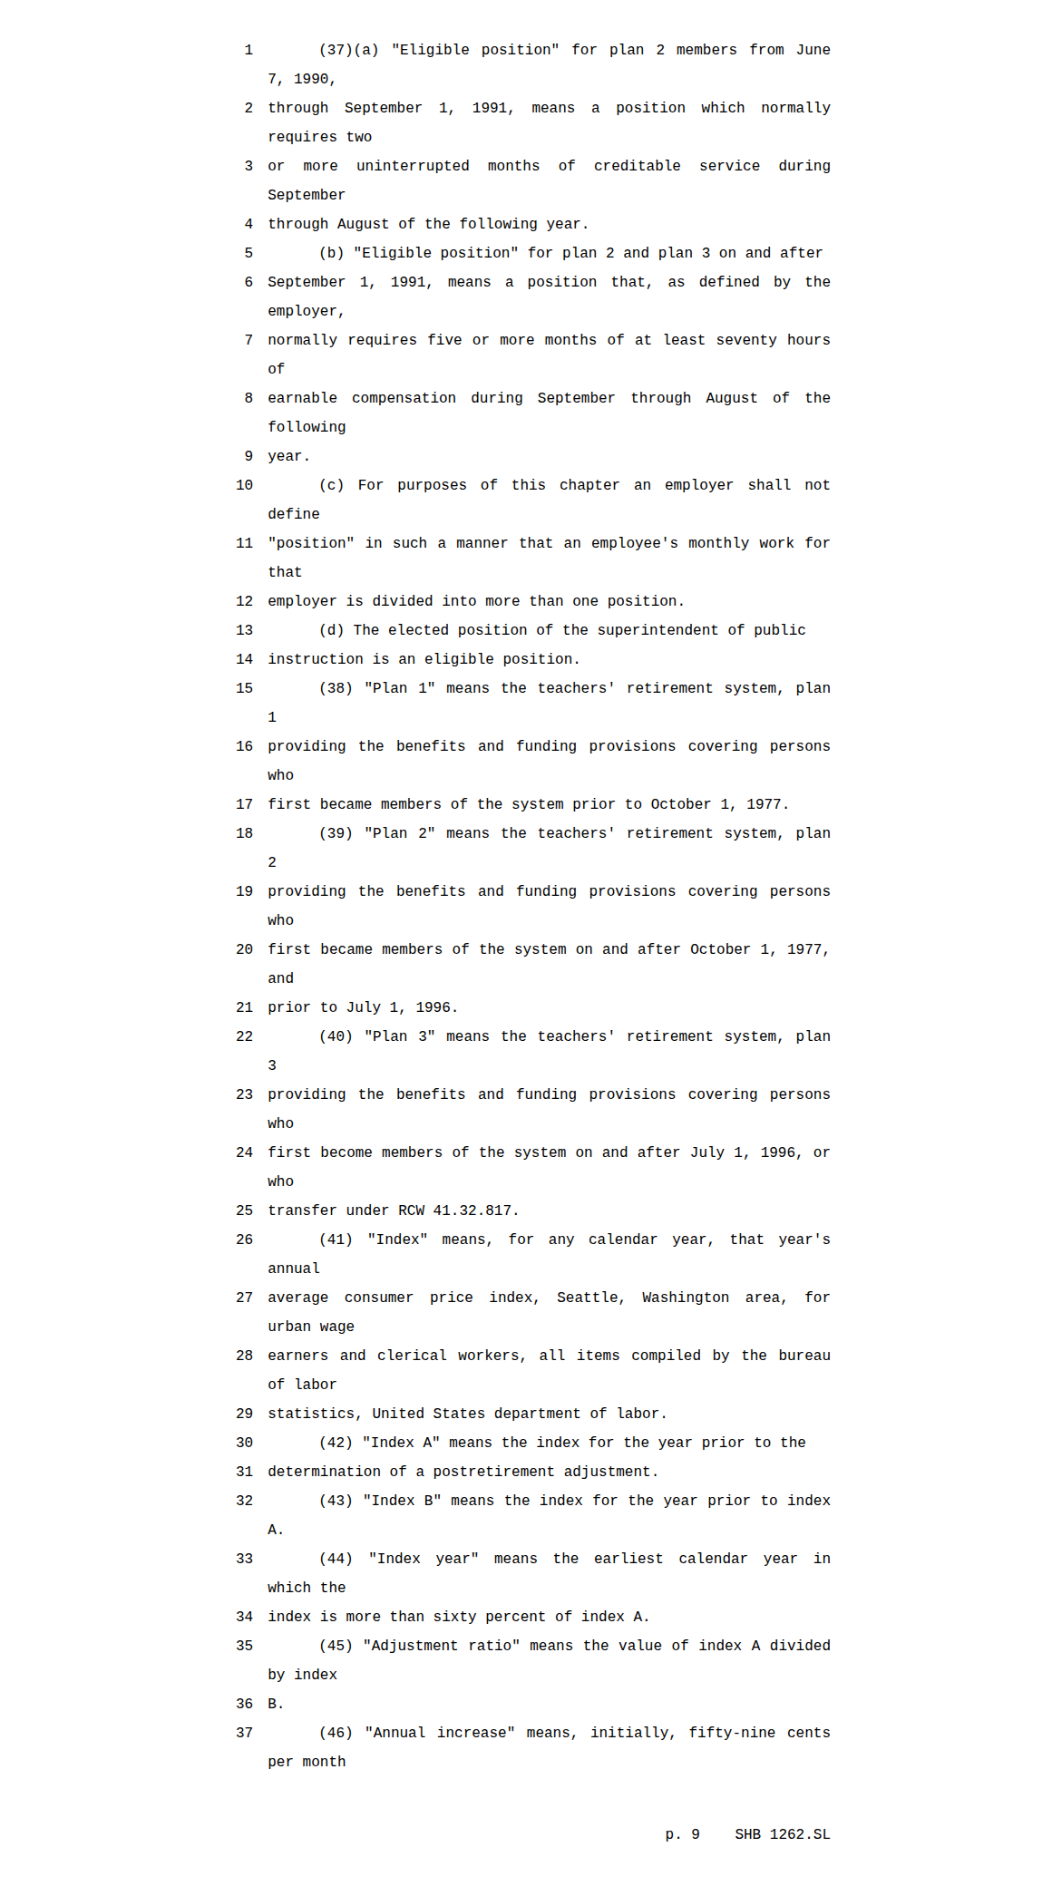(37)(a) "Eligible position" for plan 2 members from June 7, 1990,
through September 1, 1991, means a position which normally requires two
or more uninterrupted months of creditable service during September
through August of the following year.
(b) "Eligible position" for plan 2 and plan 3 on and after
September 1, 1991, means a position that, as defined by the employer,
normally requires five or more months of at least seventy hours of
earnable compensation during September through August of the following
year.
(c) For purposes of this chapter an employer shall not define
"position" in such a manner that an employee's monthly work for that
employer is divided into more than one position.
(d) The elected position of the superintendent of public
instruction is an eligible position.
(38) "Plan 1" means the teachers' retirement system, plan 1
providing the benefits and funding provisions covering persons who
first became members of the system prior to October 1, 1977.
(39) "Plan 2" means the teachers' retirement system, plan 2
providing the benefits and funding provisions covering persons who
first became members of the system on and after October 1, 1977, and
prior to July 1, 1996.
(40) "Plan 3" means the teachers' retirement system, plan 3
providing the benefits and funding provisions covering persons who
first become members of the system on and after July 1, 1996, or who
transfer under RCW 41.32.817.
(41) "Index" means, for any calendar year, that year's annual
average consumer price index, Seattle, Washington area, for urban wage
earners and clerical workers, all items compiled by the bureau of labor
statistics, United States department of labor.
(42) "Index A" means the index for the year prior to the
determination of a postretirement adjustment.
(43) "Index B" means the index for the year prior to index A.
(44) "Index year" means the earliest calendar year in which the
index is more than sixty percent of index A.
(45) "Adjustment ratio" means the value of index A divided by index
B.
(46) "Annual increase" means, initially, fifty-nine cents per month
p. 9 SHB 1262.SL